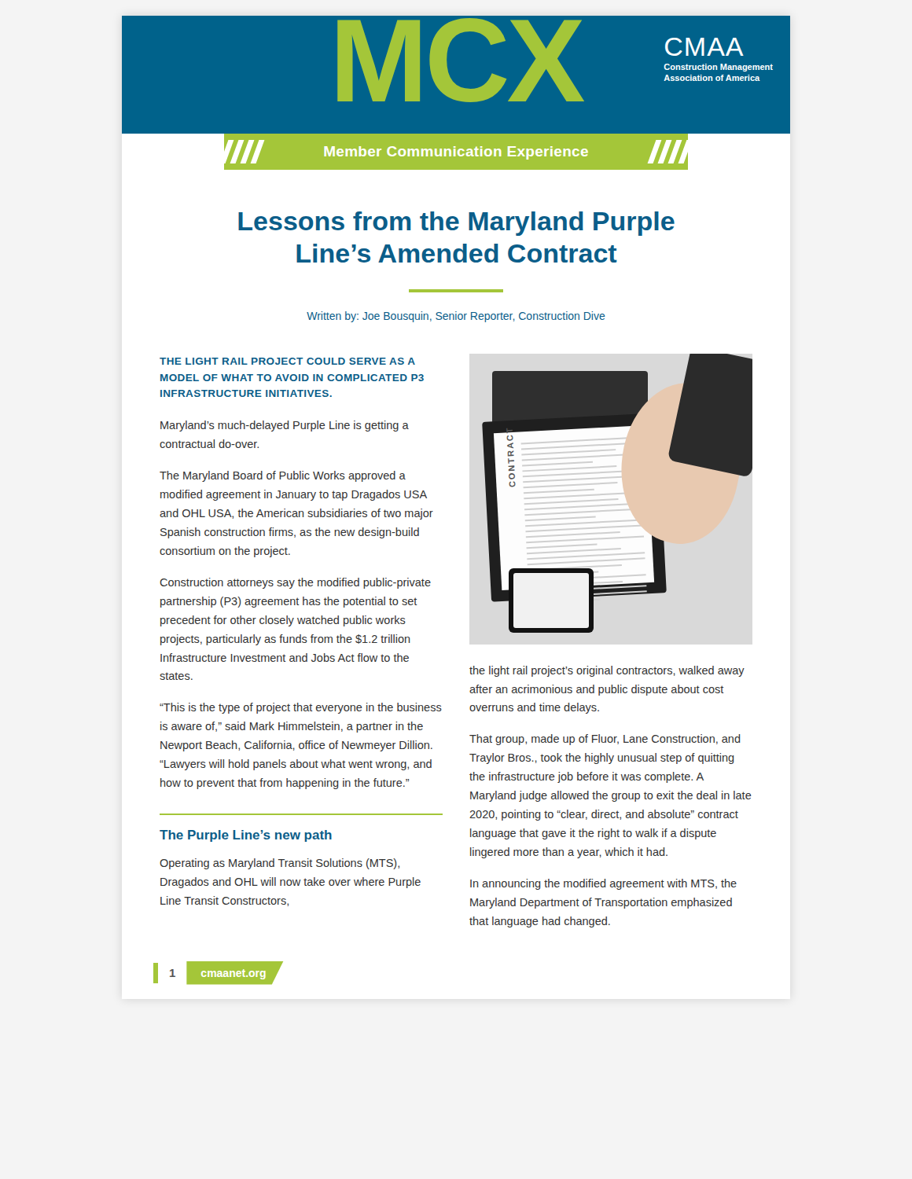MCX
CMAA
Construction Management
Association of America
Member Communication Experience
Lessons from the Maryland Purple
Line’s Amended Contract
Written by: Joe Bousquin, Senior Reporter, Construction Dive
The light rail project could serve as a model of what to avoid in complicated P3 infrastructure initiatives.
Maryland’s much-delayed Purple Line is getting a contractual do-over.
The Maryland Board of Public Works approved a modified agreement in January to tap Dragados USA and OHL USA, the American subsidiaries of two major Spanish construction firms, as the new design-build consortium on the project.
Construction attorneys say the modified public-private partnership (P3) agreement has the potential to set precedent for other closely watched public works projects, particularly as funds from the $1.2 trillion Infrastructure Investment and Jobs Act flow to the states.
“This is the type of project that everyone in the business is aware of,” said Mark Himmelstein, a partner in the Newport Beach, California, office of Newmeyer Dillion. “Lawyers will hold panels about what went wrong, and how to prevent that from happening in the future.”
The Purple Line’s new path
Operating as Maryland Transit Solutions (MTS), Dragados and OHL will now take over where Purple Line Transit Constructors,
CONTRACT
the light rail project’s original contractors, walked away after an acrimonious and public dispute about cost overruns and time delays.
That group, made up of Fluor, Lane Construction, and Traylor Bros., took the highly unusual step of quitting the infrastructure job before it was complete. A Maryland judge allowed the group to exit the deal in late 2020, pointing to “clear, direct, and absolute” contract language that gave it the right to walk if a dispute lingered more than a year, which it had.
In announcing the modified agreement with MTS, the Maryland Department of Transportation emphasized that language had changed.
1
cmaanet.org